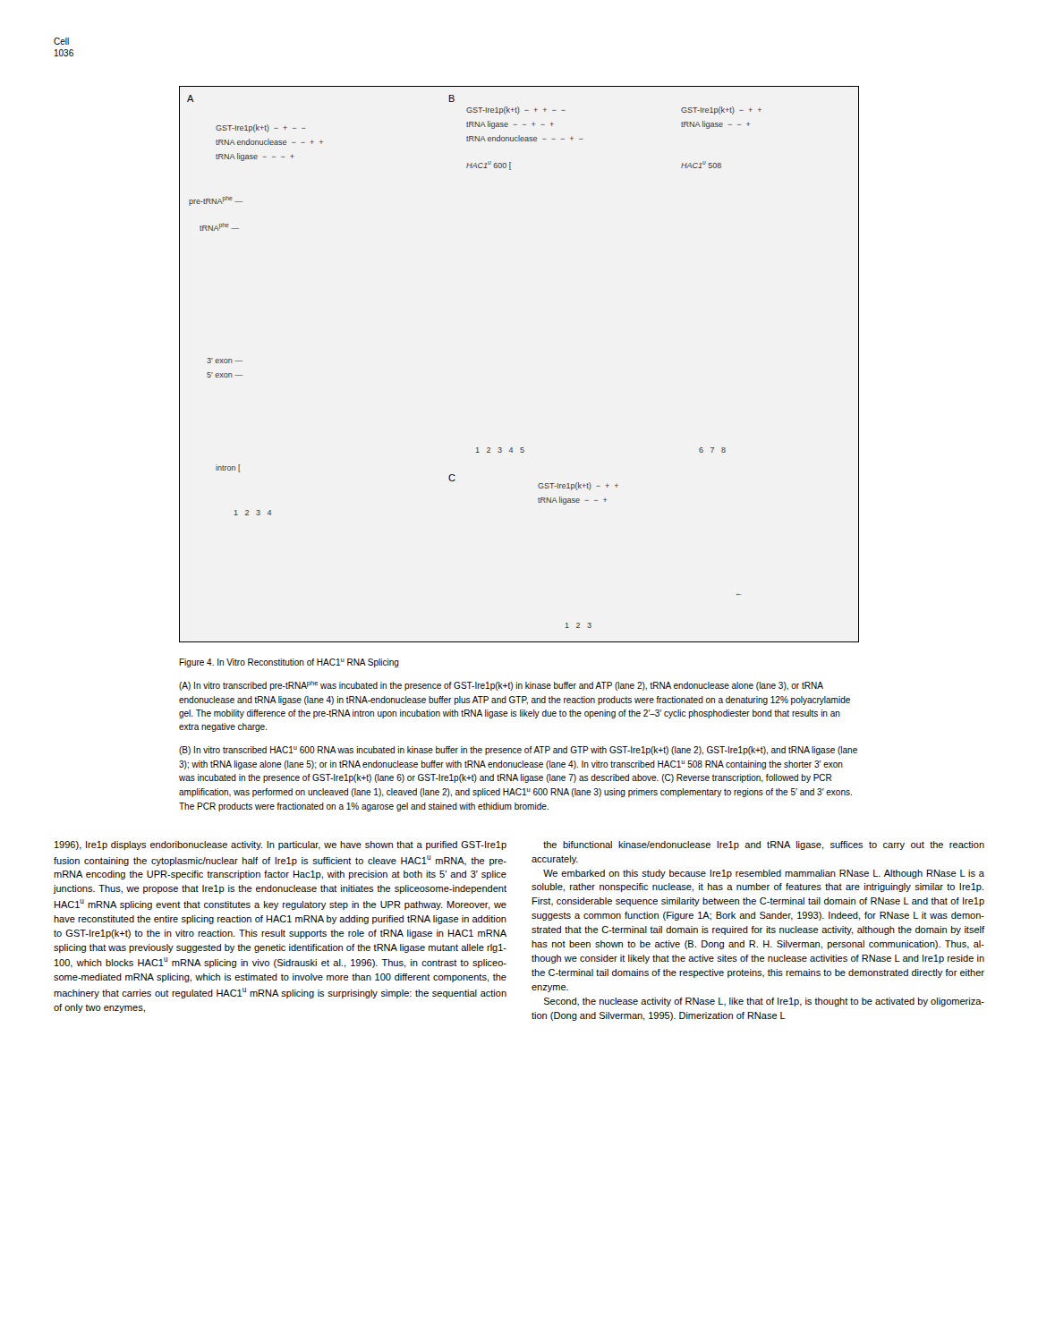Cell
1036
A B C GST-Ire1p(k+t) − + − − tRNA endonuclease − − + + tRNA ligase − − − + pre-tRNAphe — tRNAphe — 3′ exon — 5′ exon — intron [ 1 2 3 4 GST-Ire1p(k+t) − + + − − tRNA ligase − − + − + tRNA endonuclease − − − + − HAC1u 600 [ 1 2 3 4 5 GST-Ire1p(k+t) − + + tRNA ligase − − + HAC1u 508 6 7 8 GST-Ire1p(k+t) − + + tRNA ligase − − + ← 1 2 3
Figure 4. In Vitro Reconstitution of HAC1u RNA Splicing
(A) In vitro transcribed pre-tRNAphe was incubated in the presence of GST-Ire1p(k+t) in kinase buffer and ATP (lane 2), tRNA endonuclease alone (lane 3), or tRNA endonuclease and tRNA ligase (lane 4) in tRNA-endonuclease buffer plus ATP and GTP, and the reaction products were fractionated on a denaturing 12% polyacrylamide gel. The mobility difference of the pre-tRNA intron upon incubation with tRNA ligase is likely due to the opening of the 2′–3′ cyclic phosphodiester bond that results in an extra negative charge.
(B) In vitro transcribed HAC1u 600 RNA was incubated in kinase buffer in the presence of ATP and GTP with GST-Ire1p(k+t) (lane 2), GST-Ire1p(k+t), and tRNA ligase (lane 3); with tRNA ligase alone (lane 5); or in tRNA endonuclease buffer with tRNA endonuclease (lane 4). In vitro transcribed HAC1u 508 RNA containing the shorter 3′ exon was incubated in the presence of GST-Ire1p(k+t) (lane 6) or GST-Ire1p(k+t) and tRNA ligase (lane 7) as described above. (C) Reverse transcription, followed by PCR amplification, was performed on uncleaved (lane 1), cleaved (lane 2), and spliced HAC1u 600 RNA (lane 3) using primers complementary to regions of the 5′ and 3′ exons. The PCR products were fractionated on a 1% agarose gel and stained with ethidium bromide.
1996), Ire1p displays endoribonuclease activity. In particular, we have shown that a purified GST-Ire1p fusion containing the cytoplasmic/nuclear half of Ire1p is sufficient to cleave HAC1u mRNA, the pre-mRNA encoding the UPR-specific transcription factor Hac1p, with precision at both its 5′ and 3′ splice junctions. Thus, we propose that Ire1p is the endonuclease that initiates the spliceosome-independent HAC1u mRNA splicing event that constitutes a key regulatory step in the UPR pathway. Moreover, we have reconstituted the entire splicing reaction of HAC1 mRNA by adding purified tRNA ligase in addition to GST-Ire1p(k+t) to the in vitro reaction. This result supports the role of tRNA ligase in HAC1 mRNA splicing that was previously suggested by the genetic identification of the tRNA ligase mutant allele rlg1-100, which blocks HAC1u mRNA splicing in vivo (Sidrauski et al., 1996). Thus, in contrast to spliceosome-mediated mRNA splicing, which is estimated to involve more than 100 different components, the machinery that carries out regulated HAC1u mRNA splicing is surprisingly simple: the sequential action of only two enzymes,
the bifunctional kinase/endonuclease Ire1p and tRNA ligase, suffices to carry out the reaction accurately.
We embarked on this study because Ire1p resembled mammalian RNase L. Although RNase L is a soluble, rather nonspecific nuclease, it has a number of features that are intriguingly similar to Ire1p. First, considerable sequence similarity between the C-terminal tail domain of RNase L and that of Ire1p suggests a common function (Figure 1A; Bork and Sander, 1993). Indeed, for RNase L it was demonstrated that the C-terminal tail domain is required for its nuclease activity, although the domain by itself has not been shown to be active (B. Dong and R. H. Silverman, personal communication). Thus, although we consider it likely that the active sites of the nuclease activities of RNase L and Ire1p reside in the C-terminal tail domains of the respective proteins, this remains to be demonstrated directly for either enzyme.
Second, the nuclease activity of RNase L, like that of Ire1p, is thought to be activated by oligomerization (Dong and Silverman, 1995). Dimerization of RNase L